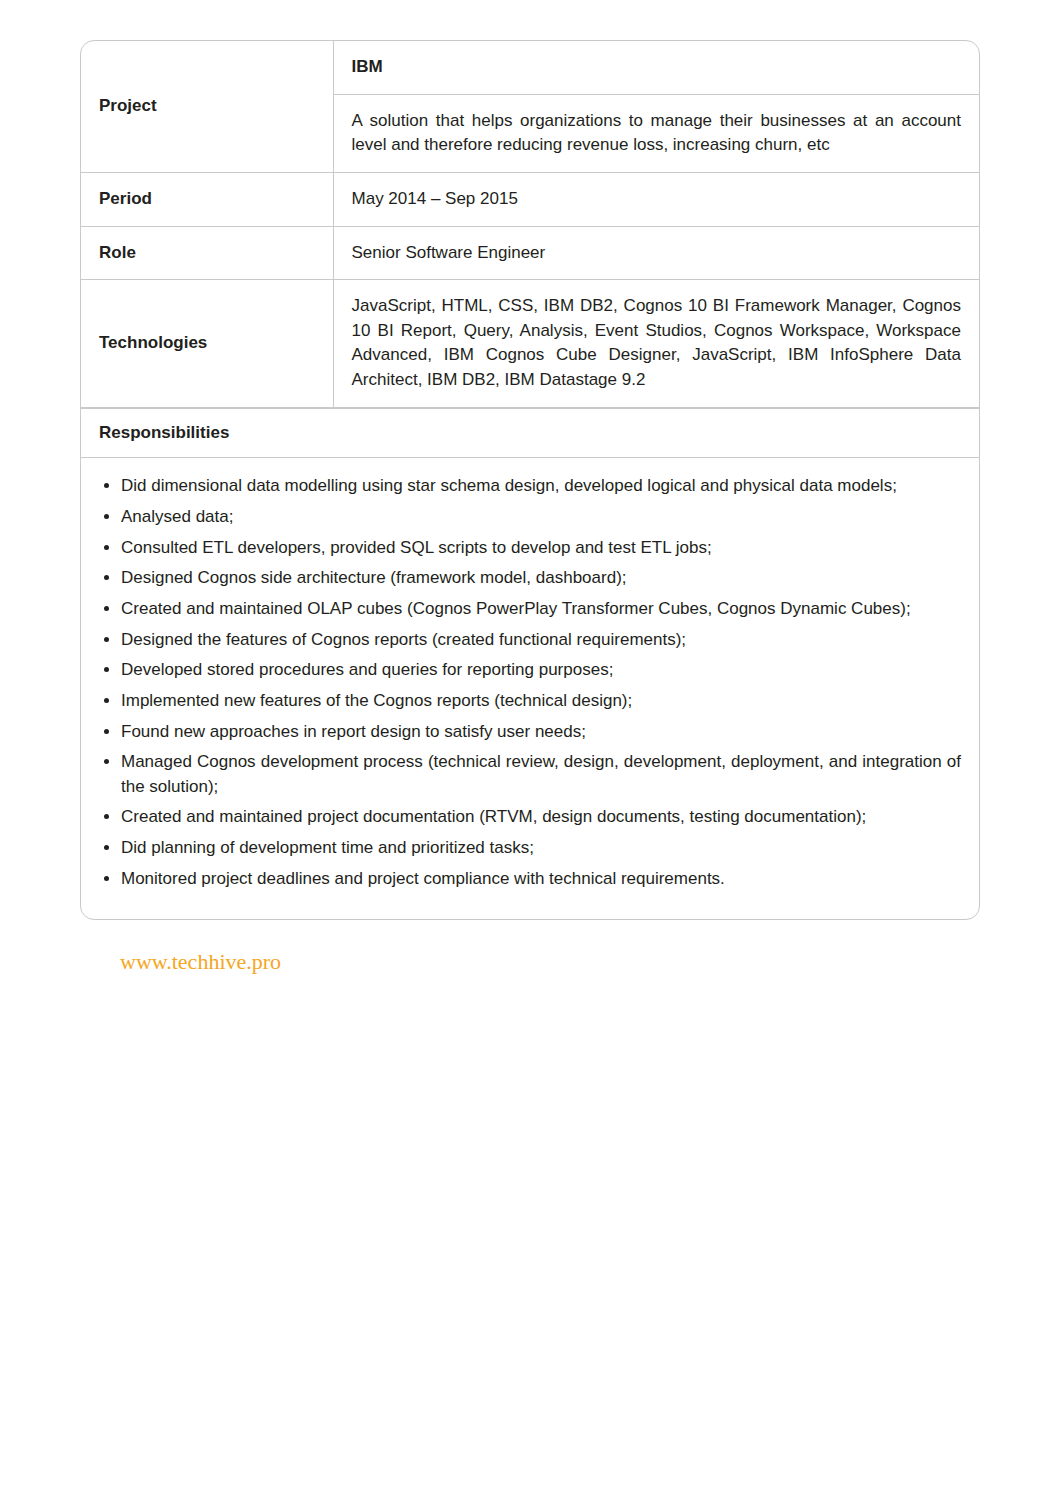| Project | IBM |
| A solution that helps organizations to manage their businesses at an account level and therefore reducing revenue loss, increasing churn, etc |
| Period | May 2014 – Sep 2015 |
| Role | Senior Software Engineer |
| Technologies | JavaScript, HTML, CSS, IBM DB2, Cognos 10 BI Framework Manager, Cognos 10 BI Report, Query, Analysis, Event Studios, Cognos Workspace, Workspace Advanced, IBM Cognos Cube Designer, JavaScript, IBM InfoSphere Data Architect, IBM DB2, IBM Datastage 9.2 |
Responsibilities
Did dimensional data modelling using star schema design, developed logical and physical data models;
Analysed data;
Consulted ETL developers, provided SQL scripts to develop and test ETL jobs;
Designed Cognos side architecture (framework model, dashboard);
Created and maintained OLAP cubes (Cognos PowerPlay Transformer Cubes, Cognos Dynamic Cubes);
Designed the features of Cognos reports (created functional requirements);
Developed stored procedures and queries for reporting purposes;
Implemented new features of the Cognos reports (technical design);
Found new approaches in report design to satisfy user needs;
Managed Cognos development process (technical review, design, development, deployment, and integration of the solution);
Created and maintained project documentation (RTVM, design documents, testing documentation);
Did planning of development time and prioritized tasks;
Monitored project deadlines and project compliance with technical requirements.
www.techhive.pro